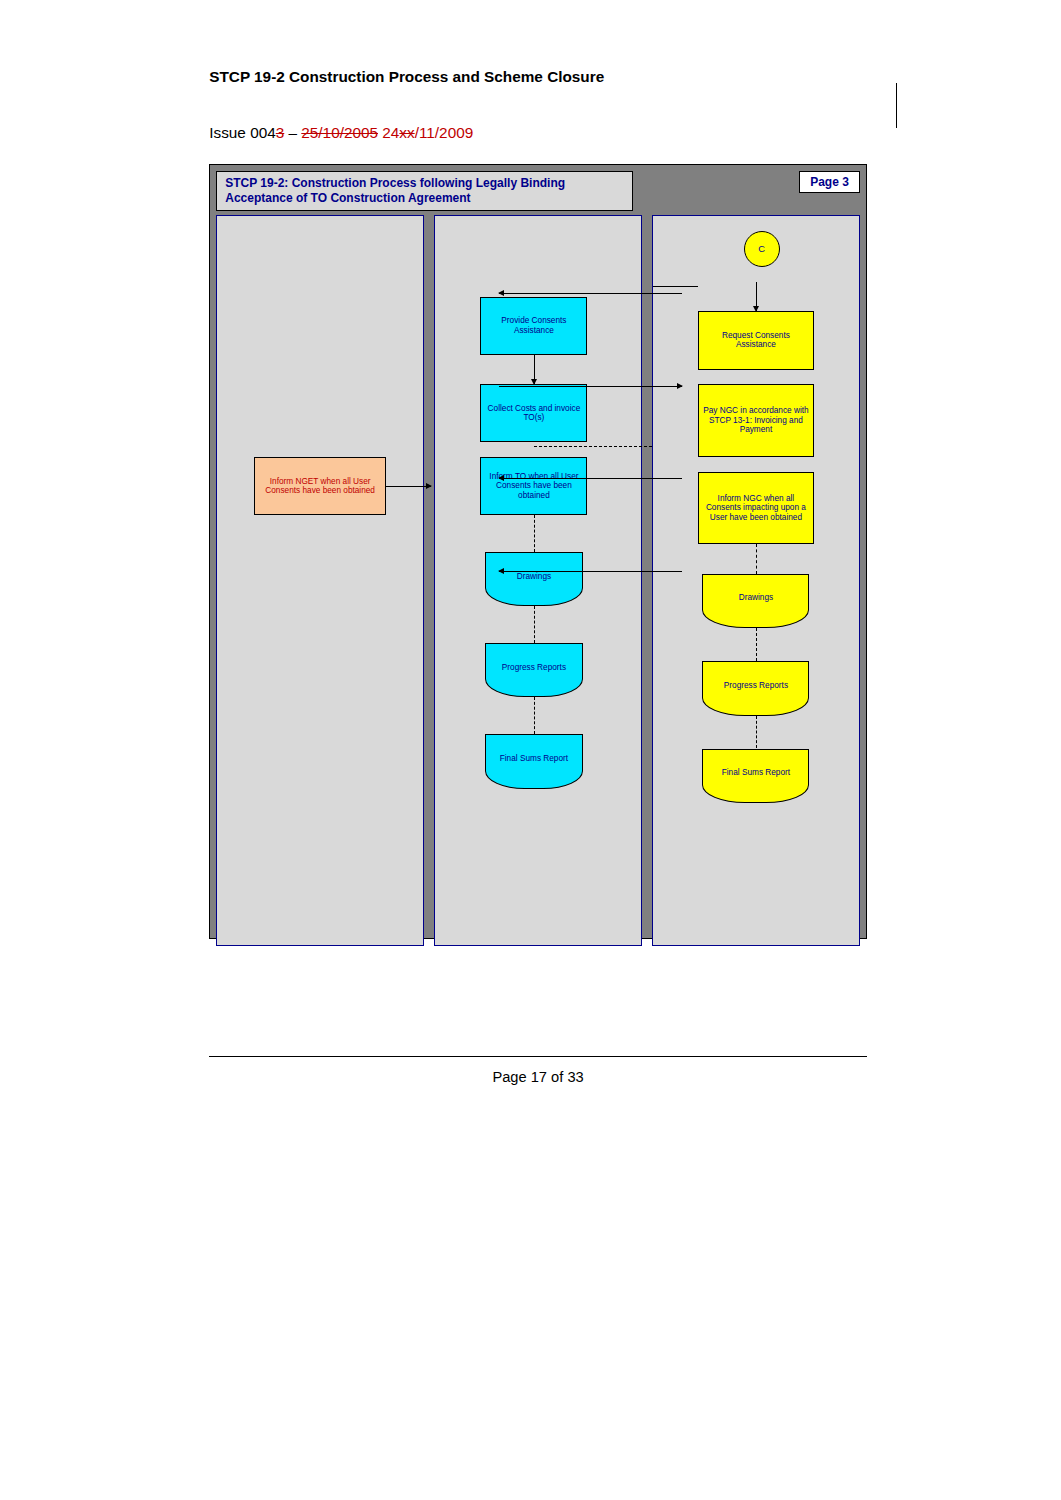STCP 19-2 Construction Process and Scheme Closure
Issue 0043 – 25/10/2005 24xx/11/2009
STCP 19-2: Construction Process following Legally Binding Acceptance of TO Construction Agreement
Page 3
Inform NGET when all User Consents have been obtained
Provide Consents Assistance
Collect Costs and invoice TO(s)
Inform TO when all User Consents have been obtained
Drawings
Progress Reports
Final Sums Report
C
Request Consents Assistance
Pay NGC in accordance with STCP 13-1: Invoicing and Payment
Inform NGC when all Consents impacting upon a User have been obtained
Drawings
Progress Reports
Final Sums Report
Page 17 of 33